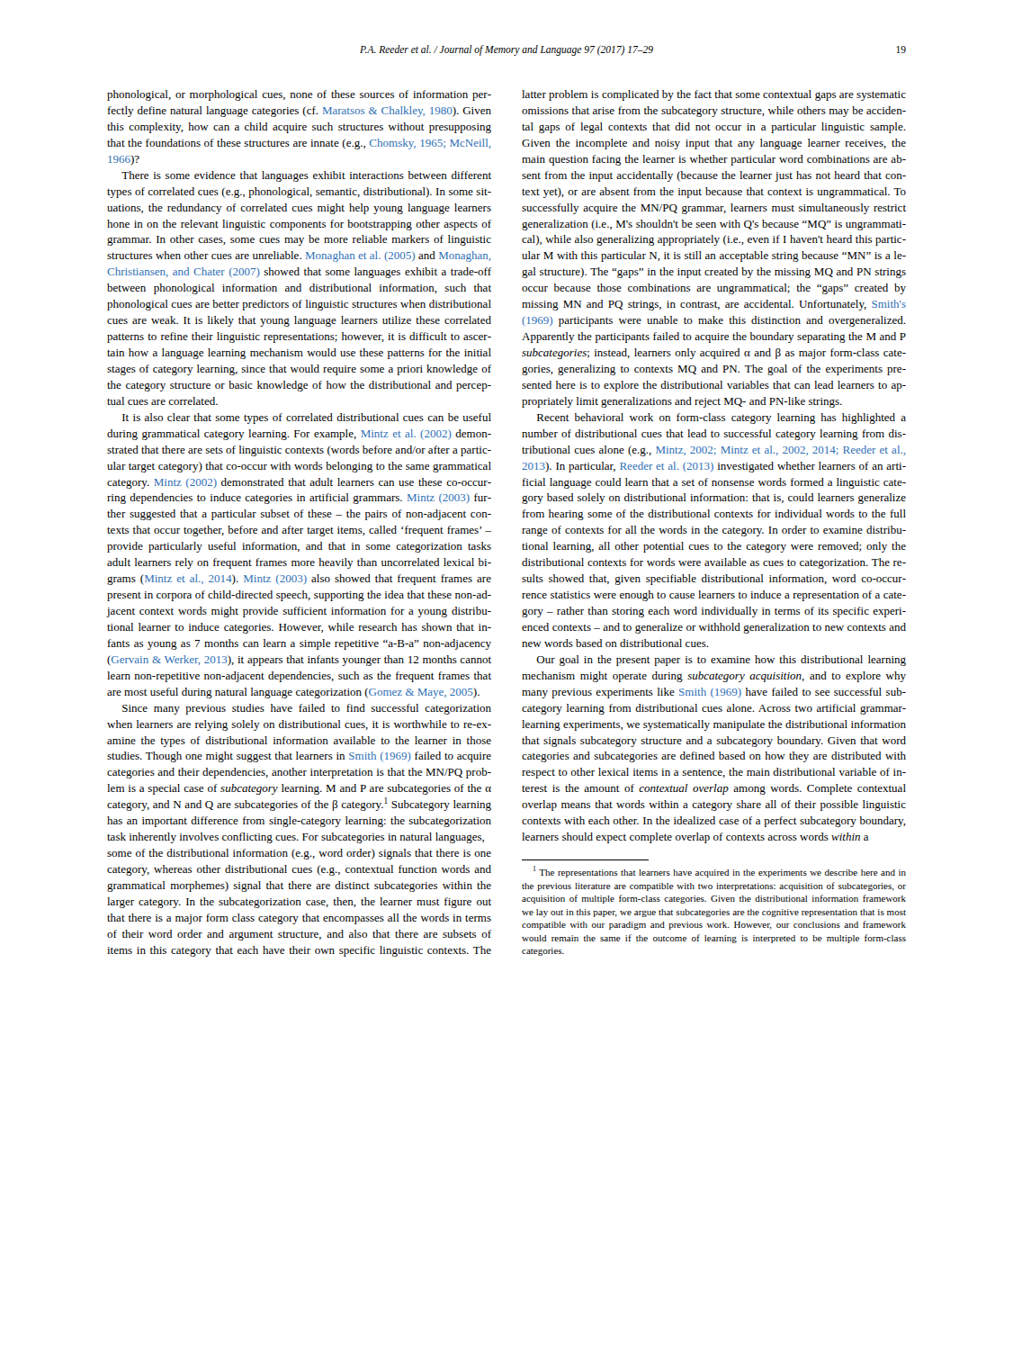P.A. Reeder et al. / Journal of Memory and Language 97 (2017) 17–29
19
phonological, or morphological cues, none of these sources of information perfectly define natural language categories (cf. Maratsos & Chalkley, 1980). Given this complexity, how can a child acquire such structures without presupposing that the foundations of these structures are innate (e.g., Chomsky, 1965; McNeill, 1966)?
There is some evidence that languages exhibit interactions between different types of correlated cues (e.g., phonological, semantic, distributional). In some situations, the redundancy of correlated cues might help young language learners hone in on the relevant linguistic components for bootstrapping other aspects of grammar. In other cases, some cues may be more reliable markers of linguistic structures when other cues are unreliable. Monaghan et al. (2005) and Monaghan, Christiansen, and Chater (2007) showed that some languages exhibit a trade-off between phonological information and distributional information, such that phonological cues are better predictors of linguistic structures when distributional cues are weak. It is likely that young language learners utilize these correlated patterns to refine their linguistic representations; however, it is difficult to ascertain how a language learning mechanism would use these patterns for the initial stages of category learning, since that would require some a priori knowledge of the category structure or basic knowledge of how the distributional and perceptual cues are correlated.
It is also clear that some types of correlated distributional cues can be useful during grammatical category learning. For example, Mintz et al. (2002) demonstrated that there are sets of linguistic contexts (words before and/or after a particular target category) that co-occur with words belonging to the same grammatical category. Mintz (2002) demonstrated that adult learners can use these co-occurring dependencies to induce categories in artificial grammars. Mintz (2003) further suggested that a particular subset of these – the pairs of non-adjacent contexts that occur together, before and after target items, called ‘frequent frames’ – provide particularly useful information, and that in some categorization tasks adult learners rely on frequent frames more heavily than uncorrelated lexical bigrams (Mintz et al., 2014). Mintz (2003) also showed that frequent frames are present in corpora of child-directed speech, supporting the idea that these non-adjacent context words might provide sufficient information for a young distributional learner to induce categories. However, while research has shown that infants as young as 7 months can learn a simple repetitive “a-B-a” non-adjacency (Gervain & Werker, 2013), it appears that infants younger than 12 months cannot learn non-repetitive non-adjacent dependencies, such as the frequent frames that are most useful during natural language categorization (Gomez & Maye, 2005).
Since many previous studies have failed to find successful categorization when learners are relying solely on distributional cues, it is worthwhile to re-examine the types of distributional information available to the learner in those studies. Though one might suggest that learners in Smith (1969) failed to acquire categories and their dependencies, another interpretation is that the MN/PQ problem is a special case of subcategory learning. M and P are subcategories of the α category, and N and Q are subcategories of the β category.1 Subcategory learning has an important difference from single-category learning: the subcategorization task inherently involves conflicting cues. For subcategories in natural languages,
some of the distributional information (e.g., word order) signals that there is one category, whereas other distributional cues (e.g., contextual function words and grammatical morphemes) signal that there are distinct subcategories within the larger category. In the subcategorization case, then, the learner must figure out that there is a major form class category that encompasses all the words in terms of their word order and argument structure, and also that there are subsets of items in this category that each have their own specific linguistic contexts. The latter problem is complicated by the fact that some contextual gaps are systematic omissions that arise from the subcategory structure, while others may be accidental gaps of legal contexts that did not occur in a particular linguistic sample. Given the incomplete and noisy input that any language learner receives, the main question facing the learner is whether particular word combinations are absent from the input accidentally (because the learner just has not heard that context yet), or are absent from the input because that context is ungrammatical. To successfully acquire the MN/PQ grammar, learners must simultaneously restrict generalization (i.e., M's shouldn't be seen with Q's because “MQ” is ungrammatical), while also generalizing appropriately (i.e., even if I haven't heard this particular M with this particular N, it is still an acceptable string because “MN” is a legal structure). The “gaps” in the input created by the missing MQ and PN strings occur because those combinations are ungrammatical; the “gaps” created by missing MN and PQ strings, in contrast, are accidental. Unfortunately, Smith's (1969) participants were unable to make this distinction and overgeneralized. Apparently the participants failed to acquire the boundary separating the M and P subcategories; instead, learners only acquired α and β as major form-class categories, generalizing to contexts MQ and PN. The goal of the experiments presented here is to explore the distributional variables that can lead learners to appropriately limit generalizations and reject MQ- and PN-like strings.
Recent behavioral work on form-class category learning has highlighted a number of distributional cues that lead to successful category learning from distributional cues alone (e.g., Mintz, 2002; Mintz et al., 2002, 2014; Reeder et al., 2013). In particular, Reeder et al. (2013) investigated whether learners of an artificial language could learn that a set of nonsense words formed a linguistic category based solely on distributional information: that is, could learners generalize from hearing some of the distributional contexts for individual words to the full range of contexts for all the words in the category. In order to examine distributional learning, all other potential cues to the category were removed; only the distributional contexts for words were available as cues to categorization. The results showed that, given specifiable distributional information, word co-occurrence statistics were enough to cause learners to induce a representation of a category – rather than storing each word individually in terms of its specific experienced contexts – and to generalize or withhold generalization to new contexts and new words based on distributional cues.
Our goal in the present paper is to examine how this distributional learning mechanism might operate during subcategory acquisition, and to explore why many previous experiments like Smith (1969) have failed to see successful subcategory learning from distributional cues alone. Across two artificial grammar-learning experiments, we systematically manipulate the distributional information that signals subcategory structure and a subcategory boundary. Given that word categories and subcategories are defined based on how they are distributed with respect to other lexical items in a sentence, the main distributional variable of interest is the amount of contextual overlap among words. Complete contextual overlap means that words within a category share all of their possible linguistic contexts with each other. In the idealized case of a perfect subcategory boundary, learners should expect complete overlap of contexts across words within a
1 The representations that learners have acquired in the experiments we describe here and in the previous literature are compatible with two interpretations: acquisition of subcategories, or acquisition of multiple form-class categories. Given the distributional information framework we lay out in this paper, we argue that subcategories are the cognitive representation that is most compatible with our paradigm and previous work. However, our conclusions and framework would remain the same if the outcome of learning is interpreted to be multiple form-class categories.